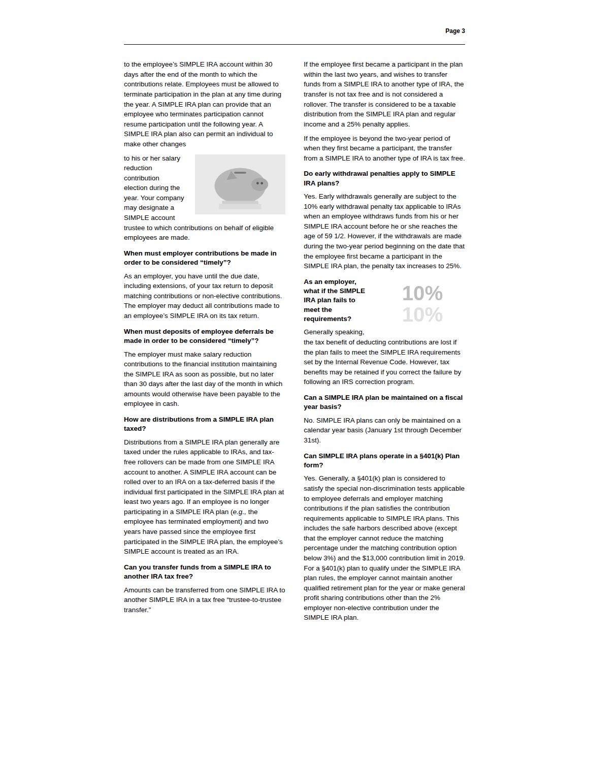Page 3
to the employee’s SIMPLE IRA account within 30 days after the end of the month to which the contributions relate. Employees must be allowed to terminate participation in the plan at any time during the year. A SIMPLE IRA plan can provide that an employee who terminates participation cannot resume participation until the following year. A SIMPLE IRA plan also can permit an individual to make other changes
to his or her salary reduction contribution election during the year. Your company may designate a SIMPLE account trustee to which contributions on behalf of eligible employees are made.
When must employer contributions be made in order to be considered “timely”?
As an employer, you have until the due date, including extensions, of your tax return to deposit matching contributions or non-elective contributions. The employer may deduct all contributions made to an employee’s SIMPLE IRA on its tax return.
When must deposits of employee deferrals be made in order to be considered “timely”?
The employer must make salary reduction contributions to the financial institution maintaining the SIMPLE IRA as soon as possible, but no later than 30 days after the last day of the month in which amounts would otherwise have been payable to the employee in cash.
How are distributions from a SIMPLE IRA plan taxed?
Distributions from a SIMPLE IRA plan generally are taxed under the rules applicable to IRAs, and tax-free rollovers can be made from one SIMPLE IRA account to another. A SIMPLE IRA account can be rolled over to an IRA on a tax-deferred basis if the individual first participated in the SIMPLE IRA plan at least two years ago. If an employee is no longer participating in a SIMPLE IRA plan (e.g., the employee has terminated employment) and two years have passed since the employee first participated in the SIMPLE IRA plan, the employee’s SIMPLE account is treated as an IRA.
Can you transfer funds from a SIMPLE IRA to another IRA tax free?
Amounts can be transferred from one SIMPLE IRA to another SIMPLE IRA in a tax free “trustee-to-trustee transfer.”
If the employee first became a participant in the plan within the last two years, and wishes to transfer funds from a SIMPLE IRA to another type of IRA, the transfer is not tax free and is not considered a rollover. The transfer is considered to be a taxable distribution from the SIMPLE IRA plan and regular income and a 25% penalty applies.
If the employee is beyond the two-year period of when they first became a participant, the transfer from a SIMPLE IRA to another type of IRA is tax free.
Do early withdrawal penalties apply to SIMPLE IRA plans?
Yes. Early withdrawals generally are subject to the 10% early withdrawal penalty tax applicable to IRAs when an employee withdraws funds from his or her SIMPLE IRA account before he or she reaches the age of 59 1/2. However, if the withdrawals are made during the two-year period beginning on the date that the employee first became a participant in the SIMPLE IRA plan, the penalty tax increases to 25%.
As an employer, what if the SIMPLE IRA plan fails to meet the requirements?
Generally speaking, the tax benefit of deducting contributions are lost if the plan fails to meet the SIMPLE IRA requirements set by the Internal Revenue Code. However, tax benefits may be retained if you correct the failure by following an IRS correction program.
Can a SIMPLE IRA plan be maintained on a fiscal year basis?
No. SIMPLE IRA plans can only be maintained on a calendar year basis (January 1st through December 31st).
Can SIMPLE IRA plans operate in a §401(k) Plan form?
Yes. Generally, a §401(k) plan is considered to satisfy the special non-discrimination tests applicable to employee deferrals and employer matching contributions if the plan satisfies the contribution requirements applicable to SIMPLE IRA plans. This includes the safe harbors described above (except that the employer cannot reduce the matching percentage under the matching contribution option below 3%) and the $13,000 contribution limit in 2019. For a §401(k) plan to qualify under the SIMPLE IRA plan rules, the employer cannot maintain another qualified retirement plan for the year or make general profit sharing contributions other than the 2% employer non-elective contribution under the SIMPLE IRA plan.